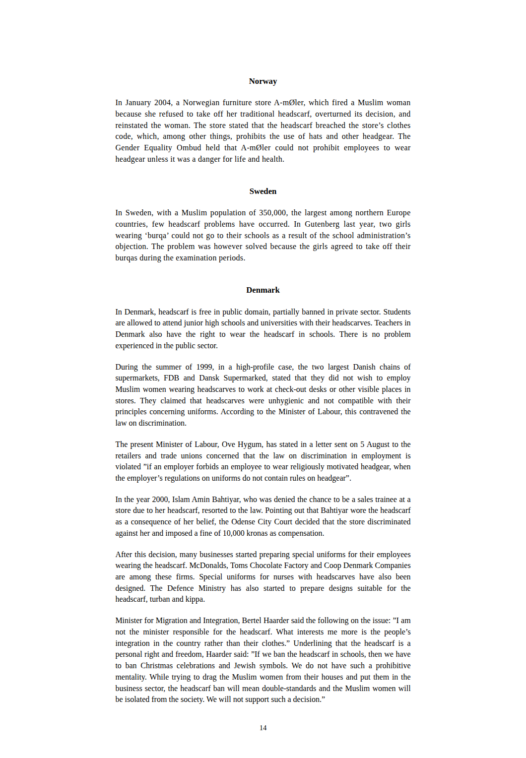Norway
In January 2004, a Norwegian furniture store A-mØler, which fired a Muslim woman because she refused to take off her traditional headscarf, overturned its decision, and reinstated the woman. The store stated that the headscarf breached the store’s clothes code, which, among other things, prohibits the use of hats and other headgear. The Gender Equality Ombud held that A-mØler could not prohibit employees to wear headgear unless it was a danger for life and health.
Sweden
In Sweden, with a Muslim population of 350,000, the largest among northern Europe countries, few headscarf problems have occurred. In Gutenberg last year, two girls wearing ‘burqa’ could not go to their schools as a result of the school administration’s objection. The problem was however solved because the girls agreed to take off their burqas during the examination periods.
Denmark
In Denmark, headscarf is free in public domain, partially banned in private sector. Students are allowed to attend junior high schools and universities with their headscarves. Teachers in Denmark also have the right to wear the headscarf in schools. There is no problem experienced in the public sector.
During the summer of 1999, in a high-profile case, the two largest Danish chains of supermarkets, FDB and Dansk Supermarked, stated that they did not wish to employ Muslim women wearing headscarves to work at check-out desks or other visible places in stores. They claimed that headscarves were unhygienic and not compatible with their principles concerning uniforms. According to the Minister of Labour, this contravened the law on discrimination.
The present Minister of Labour, Ove Hygum, has stated in a letter sent on 5 August to the retailers and trade unions concerned that the law on discrimination in employment is violated ”if an employer forbids an employee to wear religiously motivated headgear, when the employer’s regulations on uniforms do not contain rules on headgear”.
In the year 2000, Islam Amin Bahtiyar, who was denied the chance to be a sales trainee at a store due to her headscarf, resorted to the law. Pointing out that Bahtiyar wore the headscarf as a consequence of her belief, the Odense City Court decided that the store discriminated against her and imposed a fine of 10,000 kronas as compensation.
After this decision, many businesses started preparing special uniforms for their employees wearing the headscarf. McDonalds, Toms Chocolate Factory and Coop Denmark Companies are among these firms. Special uniforms for nurses with headscarves have also been designed. The Defence Ministry has also started to prepare designs suitable for the headscarf, turban and kippa.
Minister for Migration and Integration, Bertel Haarder said the following on the issue: ”I am not the minister responsible for the headscarf. What interests me more is the people’s integration in the country rather than their clothes.” Underlining that the headscarf is a personal right and freedom, Haarder said: ”If we ban the headscarf in schools, then we have to ban Christmas celebrations and Jewish symbols. We do not have such a prohibitive mentality. While trying to drag the Muslim women from their houses and put them in the business sector, the headscarf ban will mean double-standards and the Muslim women will be isolated from the society. We will not support such a decision.”
14